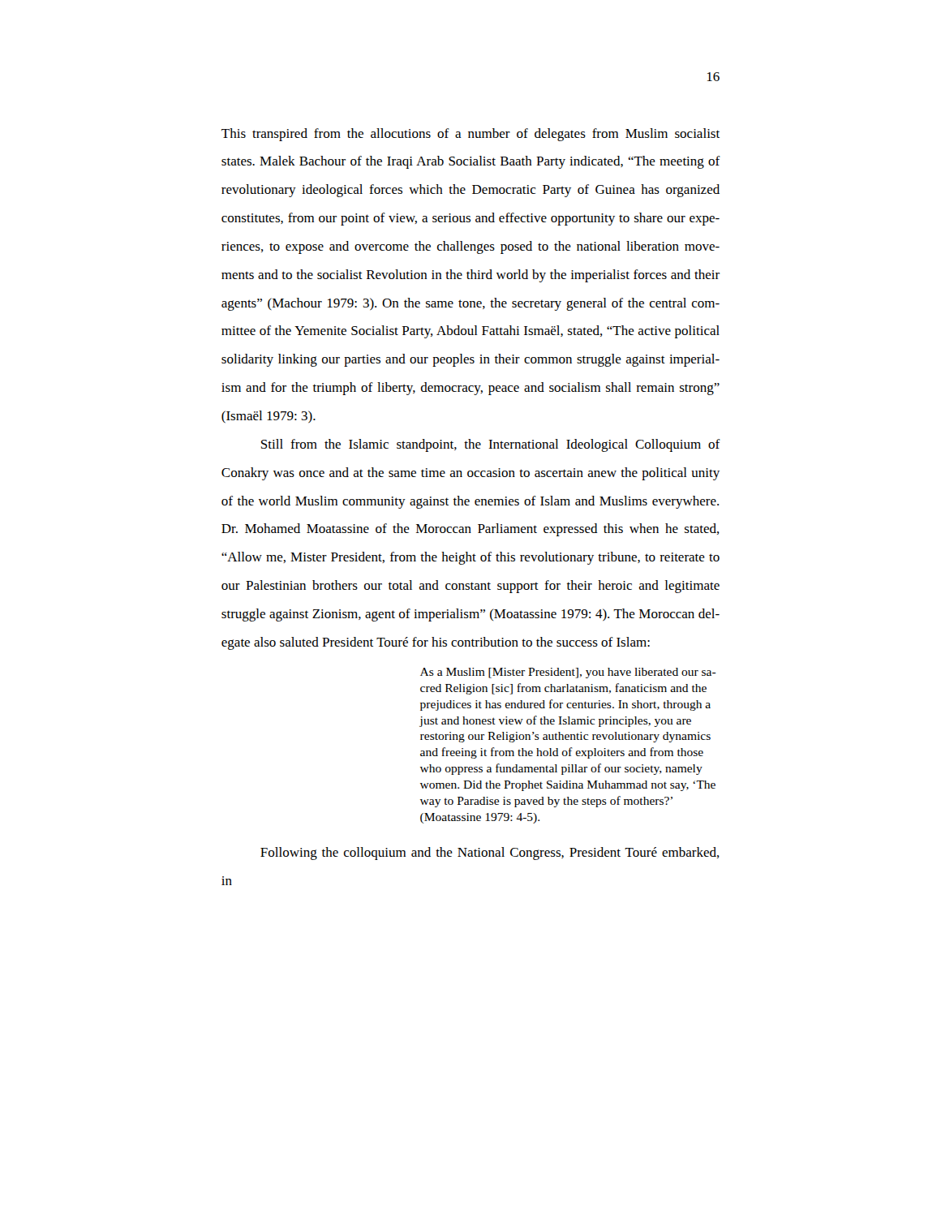16
This transpired from the allocutions of a number of delegates from Muslim socialist states. Malek Bachour of the Iraqi Arab Socialist Baath Party indicated, “The meeting of revolutionary ideological forces which the Democratic Party of Guinea has organized constitutes, from our point of view, a serious and effective opportunity to share our experiences, to expose and overcome the challenges posed to the national liberation movements and to the socialist Revolution in the third world by the imperialist forces and their agents” (Machour 1979: 3). On the same tone, the secretary general of the central committee of the Yemenite Socialist Party, Abdoul Fattahi Ismaël, stated, “The active political solidarity linking our parties and our peoples in their common struggle against imperialism and for the triumph of liberty, democracy, peace and socialism shall remain strong” (Ismaël 1979: 3).
Still from the Islamic standpoint, the International Ideological Colloquium of Conakry was once and at the same time an occasion to ascertain anew the political unity of the world Muslim community against the enemies of Islam and Muslims everywhere. Dr. Mohamed Moatassine of the Moroccan Parliament expressed this when he stated, “Allow me, Mister President, from the height of this revolutionary tribune, to reiterate to our Palestinian brothers our total and constant support for their heroic and legitimate struggle against Zionism, agent of imperialism” (Moatassine 1979: 4). The Moroccan delegate also saluted President Touré for his contribution to the success of Islam:
As a Muslim [Mister President], you have liberated our sacred Religion [sic] from charlatanism, fanaticism and the prejudices it has endured for centuries. In short, through a just and honest view of the Islamic principles, you are restoring our Religion’s authentic revolutionary dynamics and freeing it from the hold of exploiters and from those who oppress a fundamental pillar of our society, namely women. Did the Prophet Saidina Muhammad not say, ‘The way to Paradise is paved by the steps of mothers?’ (Moatassine 1979: 4-5).
Following the colloquium and the National Congress, President Touré embarked, in